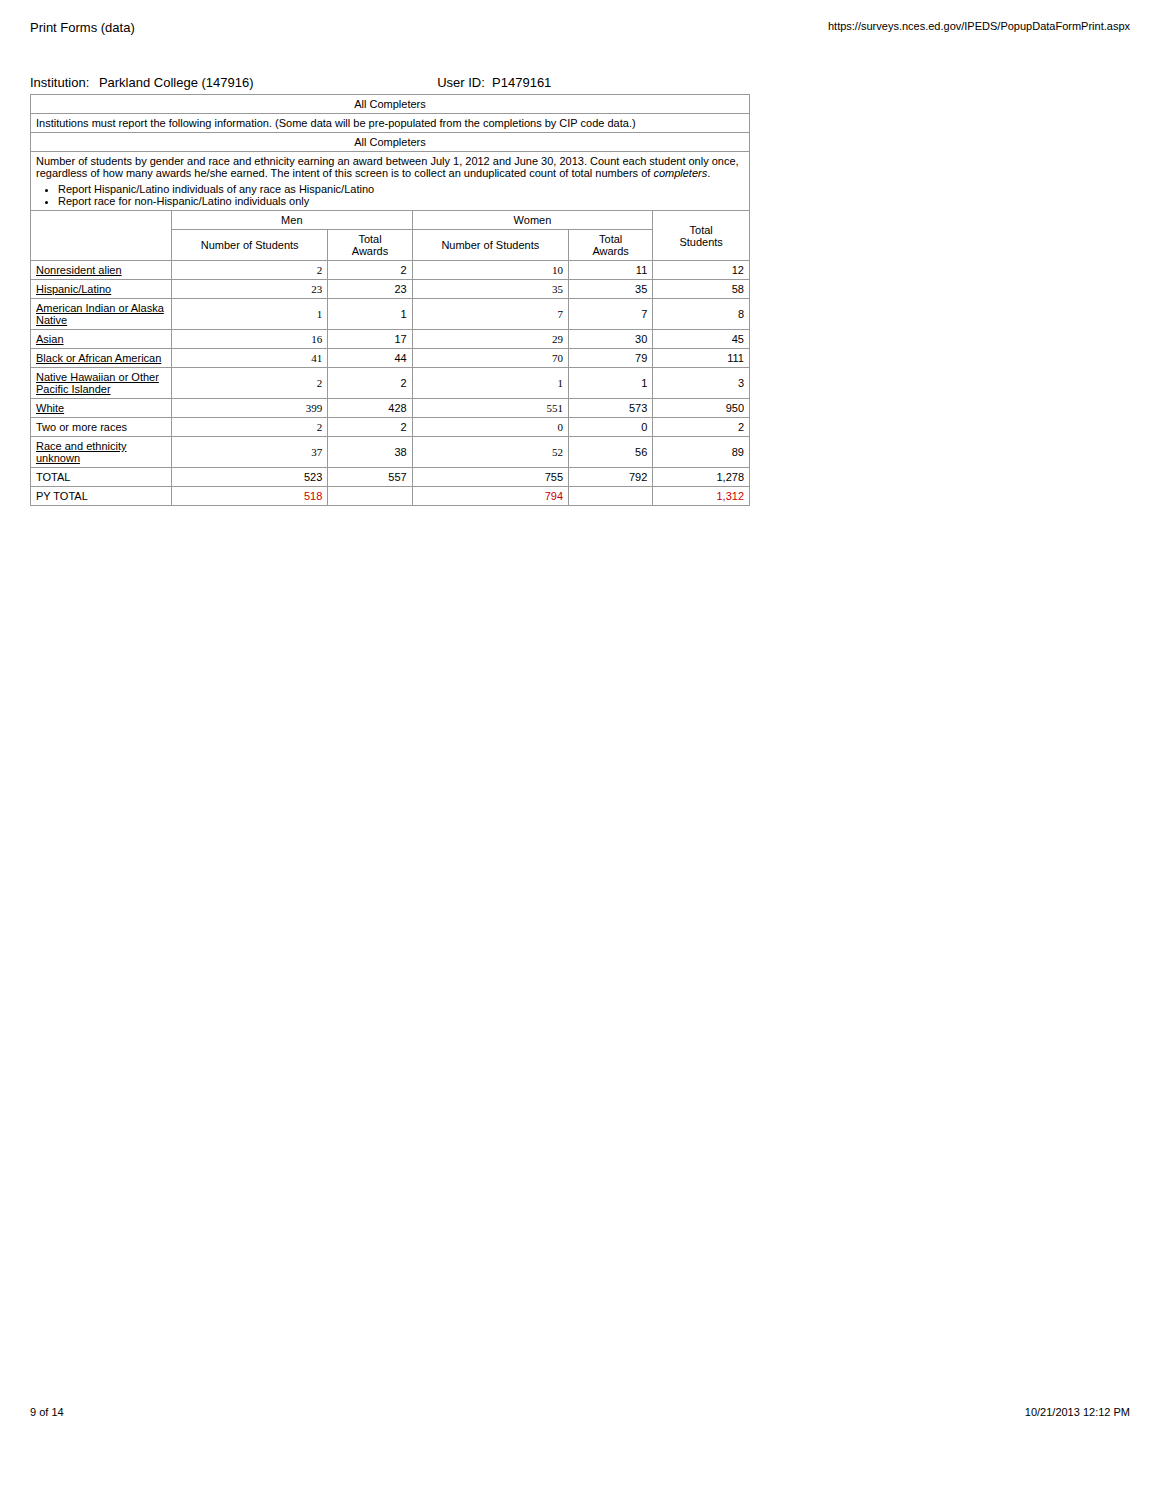Print Forms (data)
https://surveys.nces.ed.gov/IPEDS/PopupDataFormPrint.aspx
Institution: Parkland College (147916) User ID: P1479161
| All Completers |
| Institutions must report the following information. (Some data will be pre-populated from the completions by CIP code data.) |
| All Completers |
| Number of students by gender and race and ethnicity earning an award between July 1, 2012 and June 30, 2013. Count each student only once, regardless of how many awards he/she earned. The intent of this screen is to collect an unduplicated count of total numbers of completers . Report Hispanic/Latino individuals of any race as Hispanic/Latino Report race for non-Hispanic/Latino individuals only |
| | Men | Women | Total Students |
| Number of Students | Total Awards | Number of Students | Total Awards |
| Nonresident alien | 2 | 2 | 10 | 11 | 12 |
| Hispanic/Latino | 23 | 23 | 35 | 35 | 58 |
| American Indian or Alaska Native | 1 | 1 | 7 | 7 | 8 |
| Asian | 16 | 17 | 29 | 30 | 45 |
| Black or African American | 41 | 44 | 70 | 79 | 111 |
| Native Hawaiian or Other Pacific Islander | 2 | 2 | 1 | 1 | 3 |
| White | 399 | 428 | 551 | 573 | 950 |
| Two or more races | 2 | 2 | 0 | 0 | 2 |
| Race and ethnicity unknown | 37 | 38 | 52 | 56 | 89 |
| TOTAL | 523 | 557 | 755 | 792 | 1,278 |
| PY TOTAL | 518 | | 794 | | 1,312 |
9 of 14
10/21/2013 12:12 PM